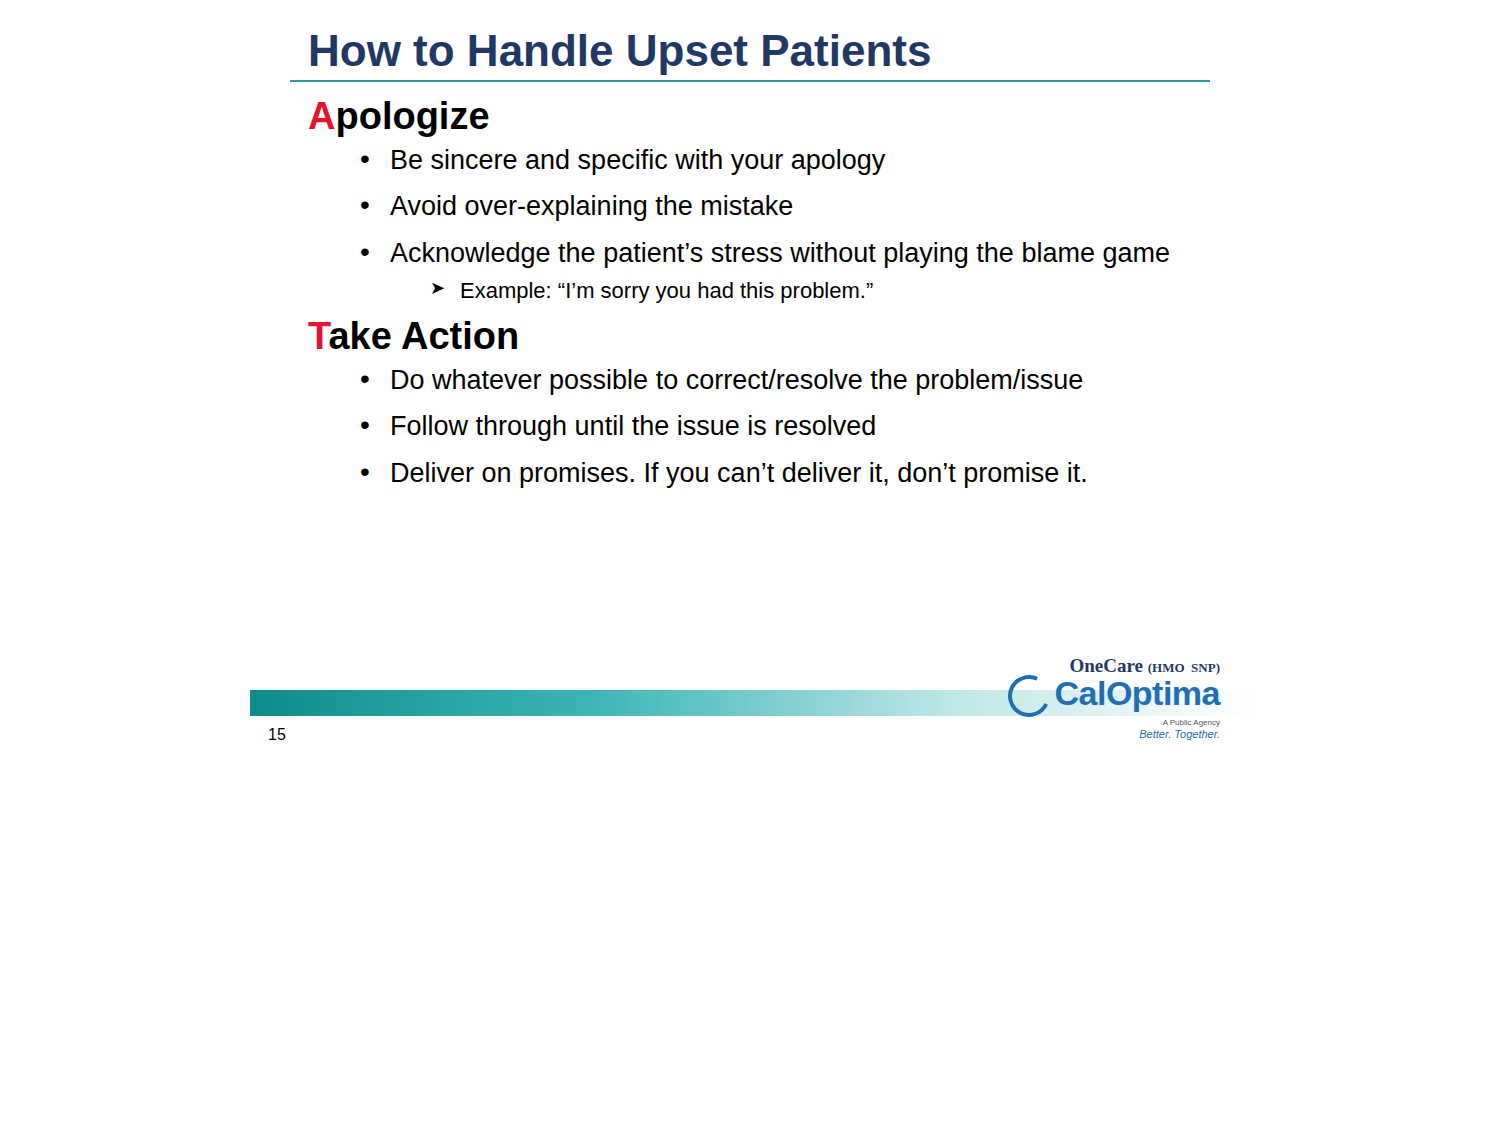How to Handle Upset Patients
Apologize
Be sincere and specific with your apology
Avoid over-explaining the mistake
Acknowledge the patient’s stress without playing the blame game
Example: “I’m sorry you had this problem.”
Take Action
Do whatever possible to correct/resolve the problem/issue
Follow through until the issue is resolved
Deliver on promises. If you can’t deliver it, don’t promise it.
15
OneCare (HMO SNP)
Cal Optima
A Public Agency
Better. Together.